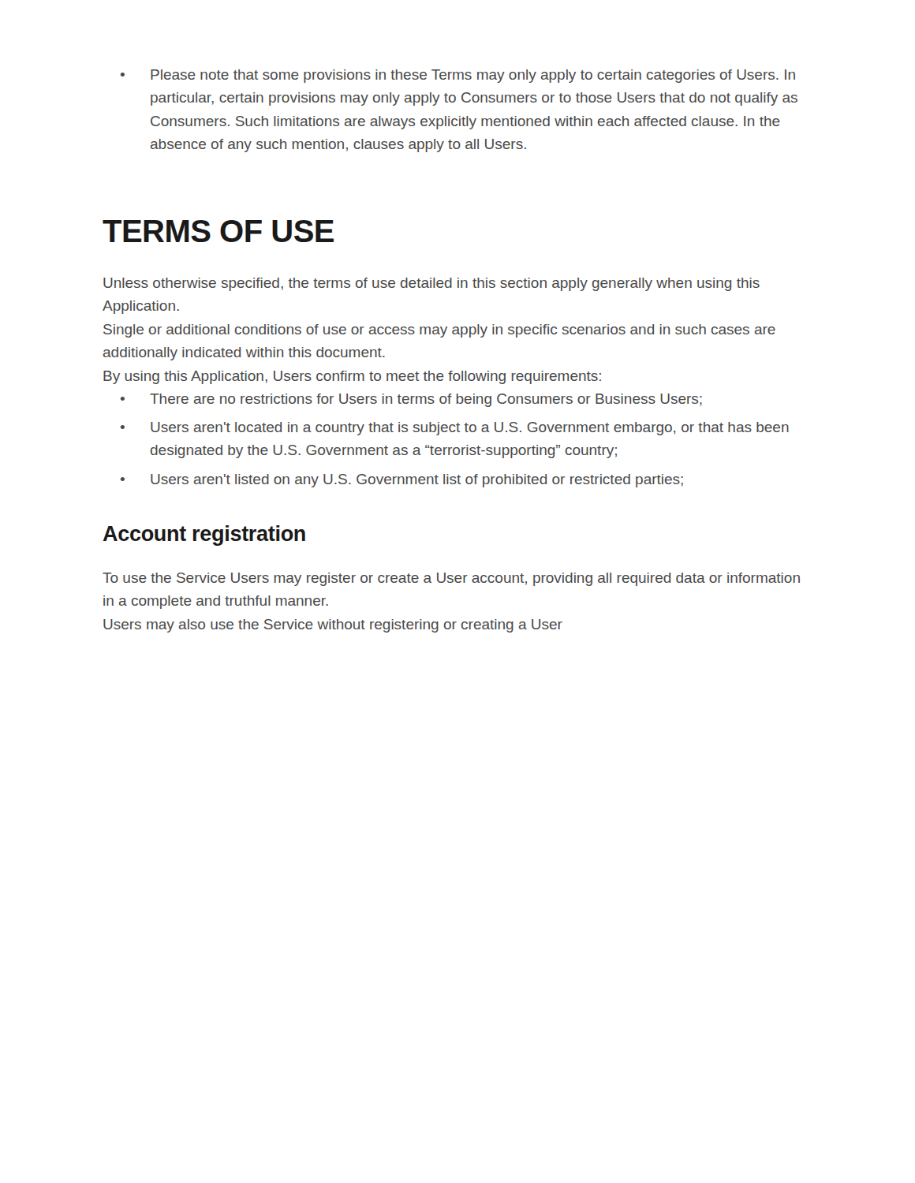Please note that some provisions in these Terms may only apply to certain categories of Users. In particular, certain provisions may only apply to Consumers or to those Users that do not qualify as Consumers. Such limitations are always explicitly mentioned within each affected clause. In the absence of any such mention, clauses apply to all Users.
TERMS OF USE
Unless otherwise specified, the terms of use detailed in this section apply generally when using this Application.
Single or additional conditions of use or access may apply in specific scenarios and in such cases are additionally indicated within this document.
By using this Application, Users confirm to meet the following requirements:
There are no restrictions for Users in terms of being Consumers or Business Users;
Users aren't located in a country that is subject to a U.S. Government embargo, or that has been designated by the U.S. Government as a “terrorist-supporting” country;
Users aren't listed on any U.S. Government list of prohibited or restricted parties;
Account registration
To use the Service Users may register or create a User account, providing all required data or information in a complete and truthful manner.
Users may also use the Service without registering or creating a User